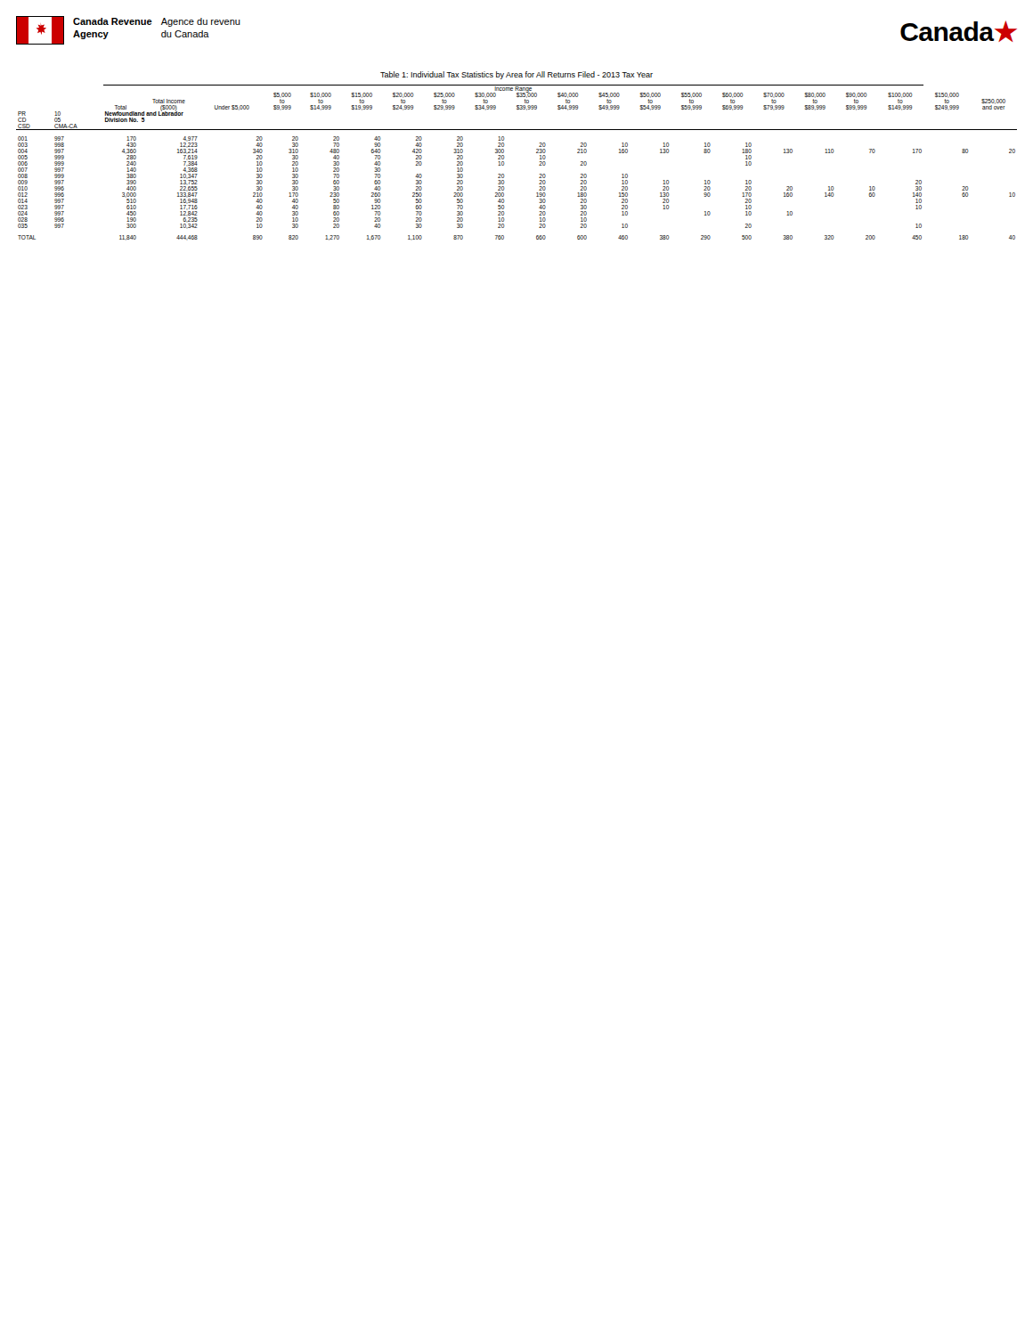Canada Revenue
Agency
Agence du revenu
du Canada
Canada★
Table 1: Individual Tax Statistics by Area for All Returns Filed - 2013 Tax Year
| | Income Range |
| --- | --- |
| | Total | Total Income ($000) | Under $5,000 | $5,000 | $10,000 | $15,000 | $20,000 | $25,000 | $30,000 | $35,000 | $40,000 | $45,000 | $50,000 | $55,000 | $60,000 | $70,000 | $80,000 | $90,000 | $100,000 | $150,000 | $250,000 and over |
| | to | to | to | to | to | to | to | to | to | to | to | to | to | to | to | to | to |
| | $9,999 | $14,999 | $19,999 | $24,999 | $29,999 | $34,999 | $39,999 | $44,999 | $49,999 | $54,999 | $59,999 | $69,999 | $79,999 | $89,999 | $99,999 | $149,999 | $249,999 |
| PR | 10 | | Newfoundland and Labrador |
| CD | 05 | | Division No. 5 |
| CSD | CMA-CA | | |
| 001 | 997 | | 170 | 4,977 | 20 | 20 | 20 | 40 | 20 | 20 | 10 | | | | | | | | | | | | |
| 003 | 998 | | 430 | 12,223 | 40 | 30 | 70 | 90 | 40 | 20 | 20 | 20 | 20 | 10 | 10 | 10 | 10 | | | | | | |
| 004 | 997 | | 4,360 | 163,214 | 340 | 310 | 480 | 640 | 420 | 310 | 300 | 230 | 210 | 160 | 130 | 80 | 180 | 130 | 110 | 70 | 170 | 80 | 20 |
| 005 | 999 | | 280 | 7,619 | 20 | 30 | 40 | 70 | 20 | 20 | 20 | 10 | | | | | 10 | | | | | | |
| 006 | 999 | | 240 | 7,384 | 10 | 20 | 30 | 40 | 20 | 20 | 10 | 20 | 20 | | | | 10 | | | | | | |
| 007 | 997 | | 140 | 4,368 | 10 | 10 | 20 | 30 | | 10 | | | | | | | | | | | | | |
| 008 | 999 | | 380 | 10,347 | 30 | 30 | 70 | 70 | 40 | 30 | 20 | 20 | 20 | 10 | | | | | | | | | |
| 009 | 997 | | 390 | 13,752 | 30 | 30 | 60 | 60 | 30 | 20 | 30 | 20 | 20 | 10 | 10 | 10 | 10 | | | | 20 | | |
| 010 | 996 | | 400 | 22,655 | 30 | 30 | 30 | 40 | 20 | 20 | 20 | 20 | 20 | 20 | 20 | 20 | 20 | 20 | 10 | 10 | 30 | 20 | |
| 012 | 996 | | 3,000 | 133,847 | 210 | 170 | 230 | 260 | 250 | 200 | 200 | 190 | 180 | 150 | 130 | 90 | 170 | 160 | 140 | 60 | 140 | 60 | 10 |
| 014 | 997 | | 510 | 16,948 | 40 | 40 | 50 | 90 | 50 | 50 | 40 | 30 | 20 | 20 | 20 | | 20 | | | | 10 | | |
| 023 | 997 | | 610 | 17,716 | 40 | 40 | 80 | 120 | 60 | 70 | 50 | 40 | 30 | 20 | 10 | | 10 | | | | 10 | | |
| 024 | 997 | | 450 | 12,842 | 40 | 30 | 60 | 70 | 70 | 30 | 20 | 20 | 20 | 10 | | 10 | 10 | 10 | | | | | |
| 028 | 996 | | 190 | 6,235 | 20 | 10 | 20 | 20 | 20 | 20 | 10 | 10 | 10 | | | | | | | | | | |
| 035 | 997 | | 300 | 10,342 | 10 | 30 | 20 | 40 | 30 | 30 | 20 | 20 | 20 | 10 | | | 20 | | | | 10 | | |
| TOTAL | | | 11,840 | 444,468 | 890 | 820 | 1,270 | 1,670 | 1,100 | 870 | 760 | 660 | 600 | 460 | 380 | 290 | 500 | 380 | 320 | 200 | 450 | 180 | 40 |